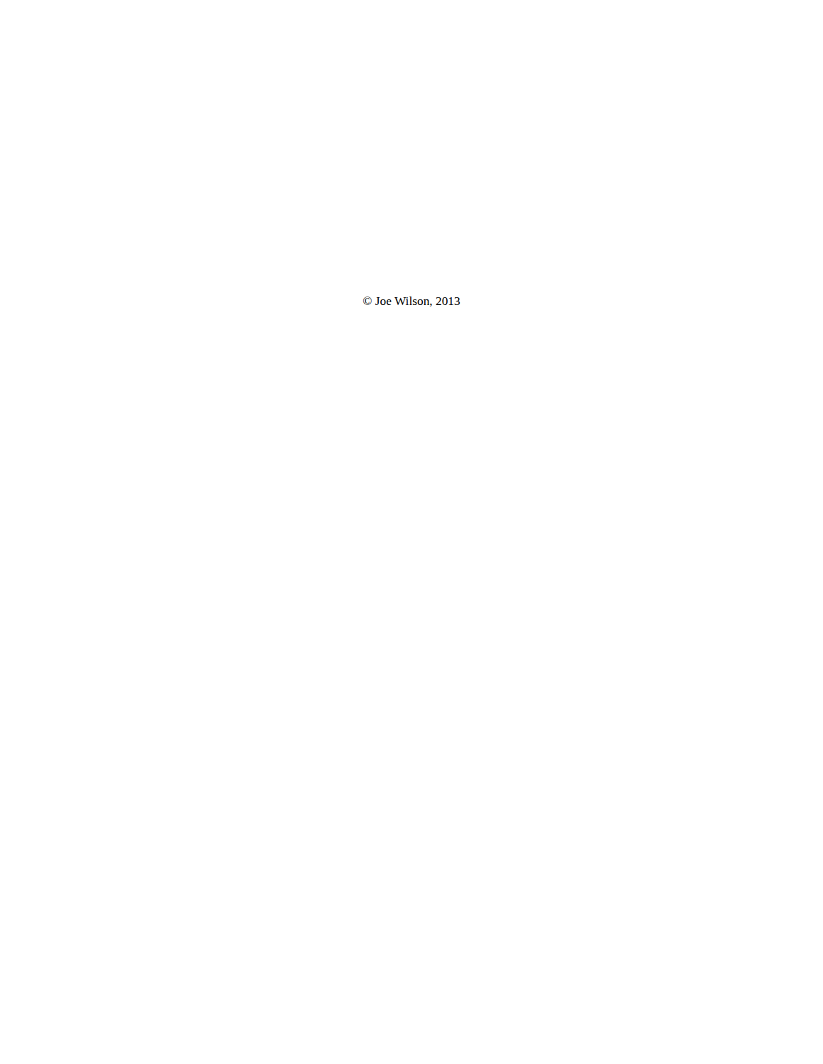© Joe Wilson, 2013